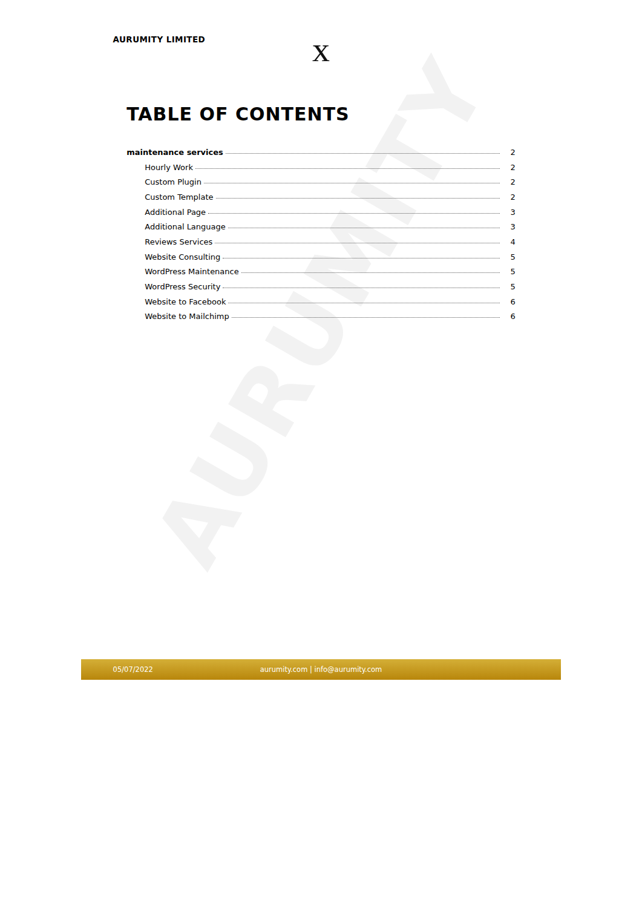AURUMITY
AURUMITY LIMITED
x
TABLE OF CONTENTS
maintenance services 2
Hourly Work 2
Custom Plugin 2
Custom Template 2
Additional Page 3
Additional Language 3
Reviews Services 4
Website Consulting 5
WordPress Maintenance 5
WordPress Security 5
Website to Facebook 6
Website to Mailchimp 6
05/07/2022 aurumity.com | info@aurumity.com